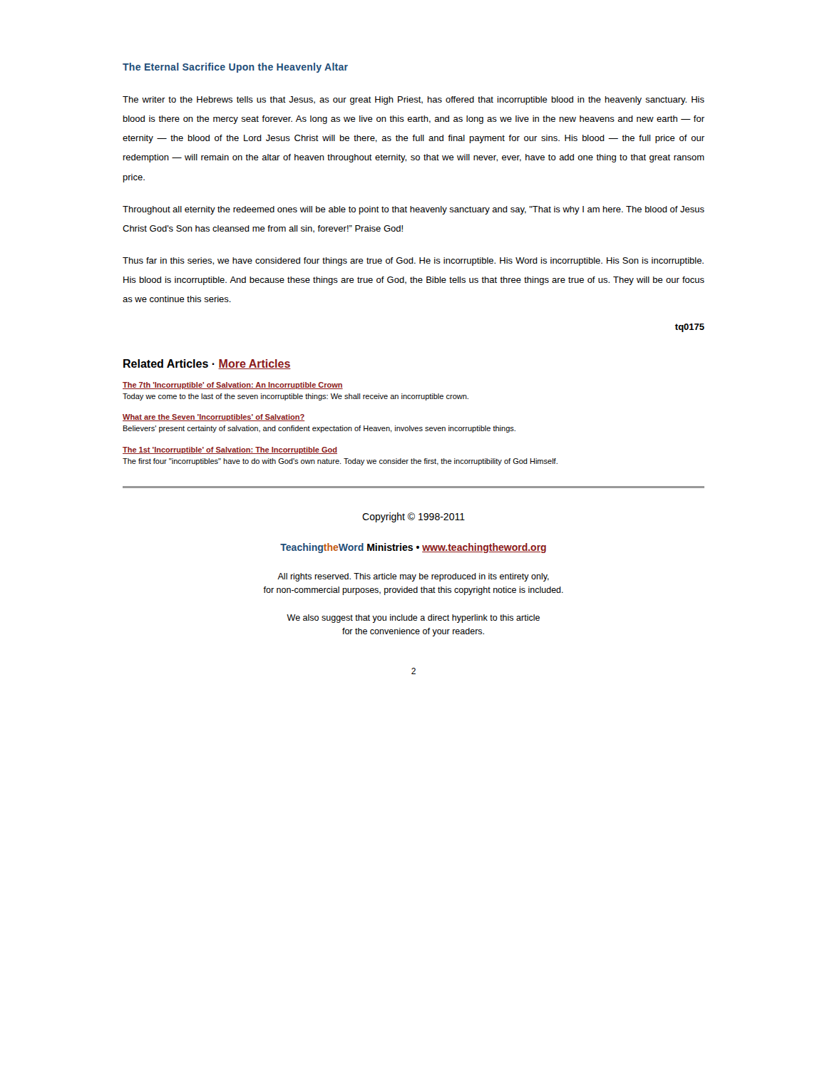The Eternal Sacrifice Upon the Heavenly Altar
The writer to the Hebrews tells us that Jesus, as our great High Priest, has offered that incorruptible blood in the heavenly sanctuary. His blood is there on the mercy seat forever. As long as we live on this earth, and as long as we live in the new heavens and new earth — for eternity — the blood of the Lord Jesus Christ will be there, as the full and final payment for our sins. His blood — the full price of our redemption — will remain on the altar of heaven throughout eternity, so that we will never, ever, have to add one thing to that great ransom price.
Throughout all eternity the redeemed ones will be able to point to that heavenly sanctuary and say, "That is why I am here. The blood of Jesus Christ God's Son has cleansed me from all sin, forever!” Praise God!
Thus far in this series, we have considered four things are true of God. He is incorruptible. His Word is incorruptible. His Son is incorruptible. His blood is incorruptible. And because these things are true of God, the Bible tells us that three things are true of us. They will be our focus as we continue this series.
tq0175
Related Articles · More Articles
The 7th 'Incorruptible' of Salvation: An Incorruptible Crown
Today we come to the last of the seven incorruptible things: We shall receive an incorruptible crown.
What are the Seven 'Incorruptibles' of Salvation?
Believers' present certainty of salvation, and confident expectation of Heaven, involves seven incorruptible things.
The 1st 'Incorruptible' of Salvation: The Incorruptible God
The first four "incorruptibles" have to do with God's own nature. Today we consider the first, the incorruptibility of God Himself.
Copyright © 1998-2011
Teaching the Word Ministries • www.teachingtheword.org
All rights reserved. This article may be reproduced in its entirety only,
for non-commercial purposes, provided that this copyright notice is included.
We also suggest that you include a direct hyperlink to this article
for the convenience of your readers.
2